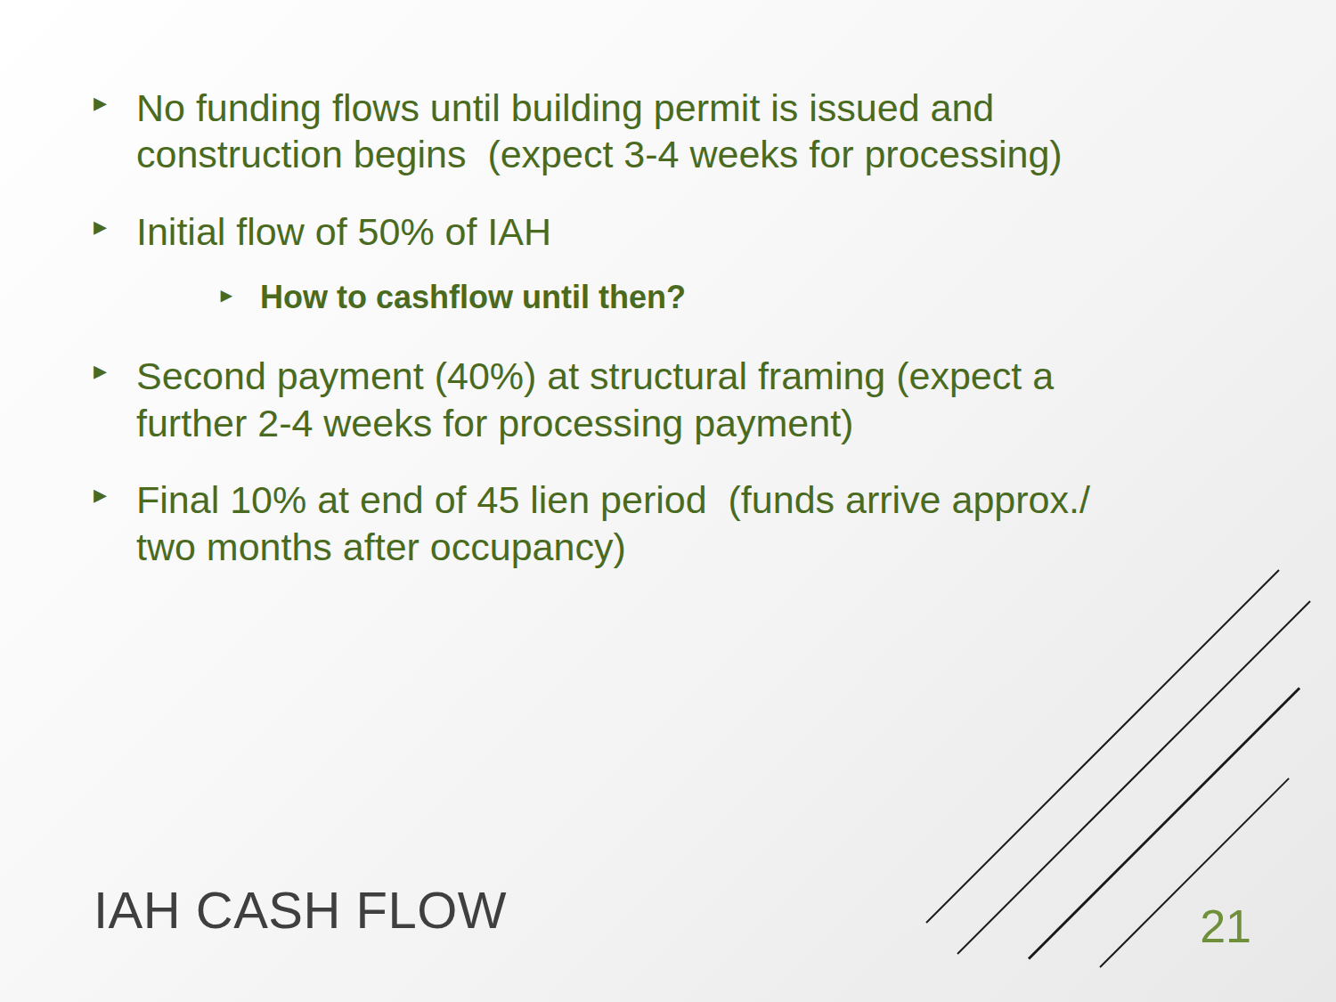No funding flows until building permit is issued and construction begins (expect 3-4 weeks for processing)
Initial flow of 50% of IAH
How to cashflow until then?
Second payment (40%) at structural framing (expect a further 2-4 weeks for processing payment)
Final 10% at end of 45 lien period (funds arrive approx./ two months after occupancy)
IAH CASH FLOW
21